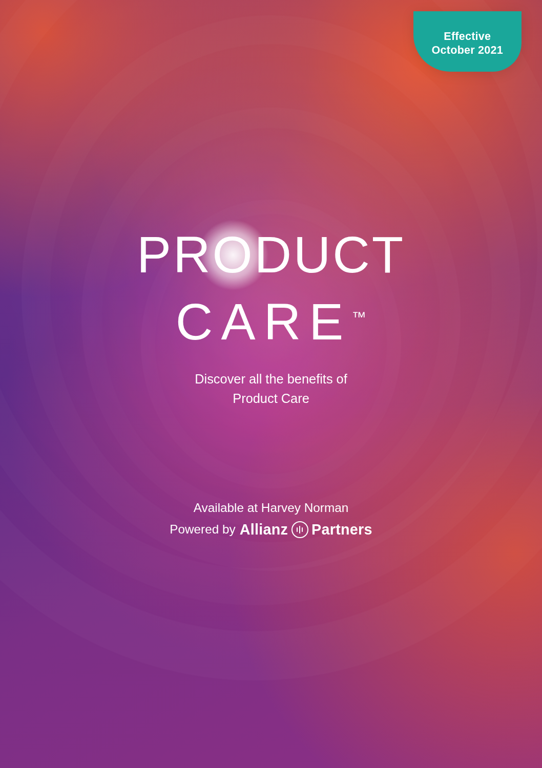Effective October 2021
PRODUCT CARE™
Discover all the benefits of Product Care
Available at Harvey Norman
Powered by Allianz Partners